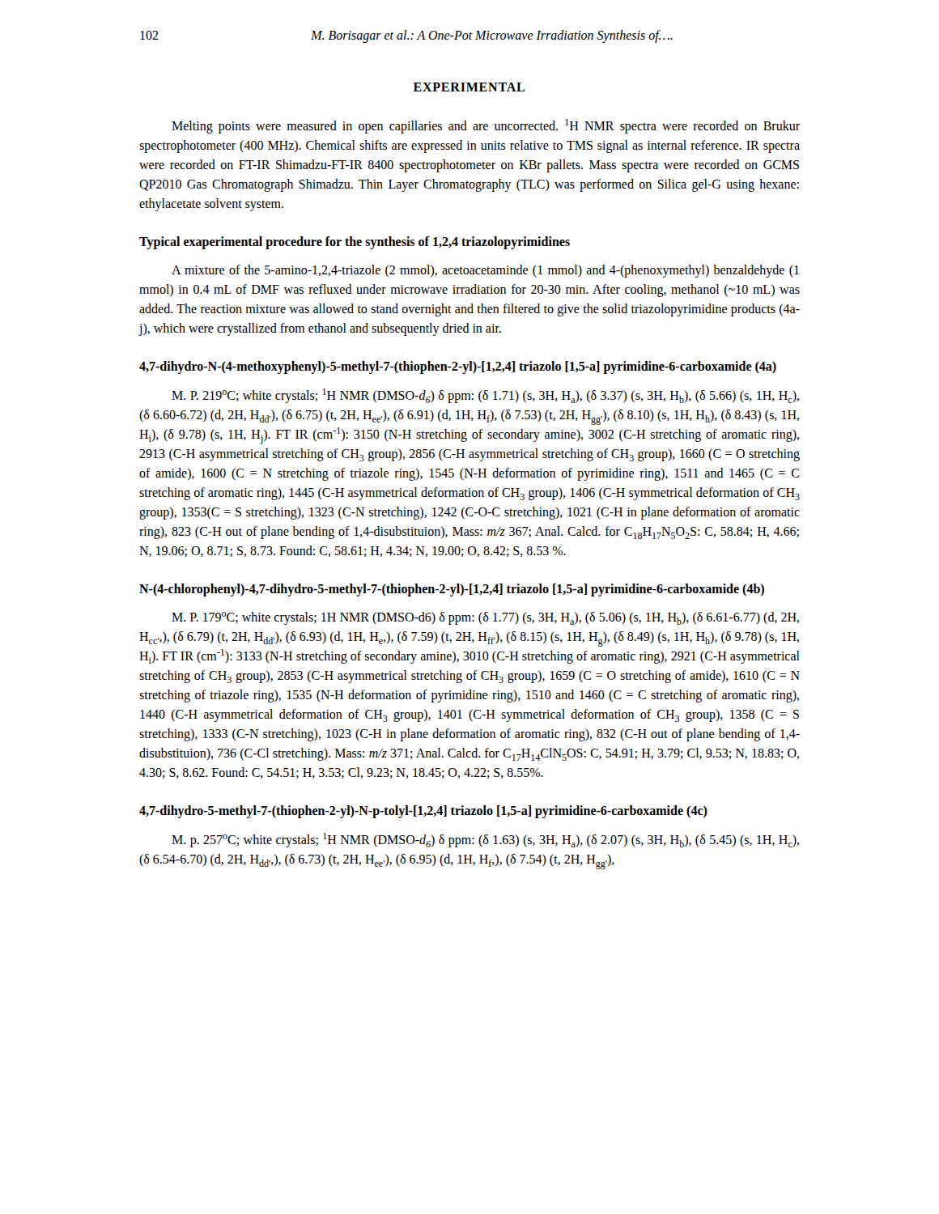102 M. Borisagar et al.: A One-Pot Microwave Irradiation Synthesis of….
EXPERIMENTAL
Melting points were measured in open capillaries and are uncorrected. 1H NMR spectra were recorded on Brukur spectrophotometer (400 MHz). Chemical shifts are expressed in units relative to TMS signal as internal reference. IR spectra were recorded on FT-IR Shimadzu-FT-IR 8400 spectrophotometer on KBr pallets. Mass spectra were recorded on GCMS QP2010 Gas Chromatograph Shimadzu. Thin Layer Chromatography (TLC) was performed on Silica gel-G using hexane: ethylacetate solvent system.
Typical exaperimental procedure for the synthesis of 1,2,4 triazolopyrimidines
A mixture of the 5-amino-1,2,4-triazole (2 mmol), acetoacetaminde (1 mmol) and 4-(phenoxymethyl) benzaldehyde (1 mmol) in 0.4 mL of DMF was refluxed under microwave irradiation for 20-30 min. After cooling, methanol (~10 mL) was added. The reaction mixture was allowed to stand overnight and then filtered to give the solid triazolopyrimidine products (4a-j), which were crystallized from ethanol and subsequently dried in air.
4,7-dihydro-N-(4-methoxyphenyl)-5-methyl-7-(thiophen-2-yl)-[1,2,4] triazolo [1,5-a] pyrimidine-6-carboxamide (4a)
M. P. 219oC; white crystals; 1H NMR (DMSO-d6) δ ppm: (δ 1.71) (s, 3H, Ha), (δ 3.37) (s, 3H, Hb), (δ 5.66) (s, 1H, Hc), (δ 6.60-6.72) (d, 2H, Hdd'), (δ 6.75) (t, 2H, Hee'), (δ 6.91) (d, 1H, Hf), (δ 7.53) (t, 2H, Hgg'), (δ 8.10) (s, 1H, Hh), (δ 8.43) (s, 1H, Hi), (δ 9.78) (s, 1H, Hj). FT IR (cm-1): 3150 (N-H stretching of secondary amine), 3002 (C-H stretching of aromatic ring), 2913 (C-H asymmetrical stretching of CH3 group), 2856 (C-H asymmetrical stretching of CH3 group), 1660 (C = O stretching of amide), 1600 (C = N stretching of triazole ring), 1545 (N-H deformation of pyrimidine ring), 1511 and 1465 (C = C stretching of aromatic ring), 1445 (C-H asymmetrical deformation of CH3 group), 1406 (C-H symmetrical deformation of CH3 group), 1353(C = S stretching), 1323 (C-N stretching), 1242 (C-O-C stretching), 1021 (C-H in plane deformation of aromatic ring), 823 (C-H out of plane bending of 1,4-disubstituion), Mass: m/z 367; Anal. Calcd. for C18H17N5O2S: C, 58.84; H, 4.66; N, 19.06; O, 8.71; S, 8.73. Found: C, 58.61; H, 4.34; N, 19.00; O, 8.42; S, 8.53 %.
N-(4-chlorophenyl)-4,7-dihydro-5-methyl-7-(thiophen-2-yl)-[1,2,4] triazolo [1,5-a] pyrimidine-6-carboxamide (4b)
M. P. 179oC; white crystals; 1H NMR (DMSO-d6) δ ppm: (δ 1.77) (s, 3H, Ha), (δ 5.06) (s, 1H, Hb), (δ 6.61-6.77) (d, 2H, Hcc',), (δ 6.79) (t, 2H, Hdd'), (δ 6.93) (d, 1H, He,), (δ 7.59) (t, 2H, Hff'), (δ 8.15) (s, 1H, Hg), (δ 8.49) (s, 1H, Hh), (δ 9.78) (s, 1H, Hi). FT IR (cm-1): 3133 (N-H stretching of secondary amine), 3010 (C-H stretching of aromatic ring), 2921 (C-H asymmetrical stretching of CH3 group), 2853 (C-H asymmetrical stretching of CH3 group), 1659 (C = O stretching of amide), 1610 (C = N stretching of triazole ring), 1535 (N-H deformation of pyrimidine ring), 1510 and 1460 (C = C stretching of aromatic ring), 1440 (C-H asymmetrical deformation of CH3 group), 1401 (C-H symmetrical deformation of CH3 group), 1358 (C = S stretching), 1333 (C-N stretching), 1023 (C-H in plane deformation of aromatic ring), 832 (C-H out of plane bending of 1,4-disubstituion), 736 (C-Cl stretching). Mass: m/z 371; Anal. Calcd. for C17H14ClN5OS: C, 54.91; H, 3.79; Cl, 9.53; N, 18.83; O, 4.30; S, 8.62. Found: C, 54.51; H, 3.53; Cl, 9.23; N, 18.45; O, 4.22; S, 8.55%.
4,7-dihydro-5-methyl-7-(thiophen-2-yl)-N-p-tolyl-[1,2,4] triazolo [1,5-a] pyrimidine-6-carboxamide (4c)
M. p. 257oC; white crystals; 1H NMR (DMSO-d6) δ ppm: (δ 1.63) (s, 3H, Ha), (δ 2.07) (s, 3H, Hb), (δ 5.45) (s, 1H, Hc), (δ 6.54-6.70) (d, 2H, Hdd',), (δ 6.73) (t, 2H, Hee'), (δ 6.95) (d, 1H, Hf,), (δ 7.54) (t, 2H, Hgg'),